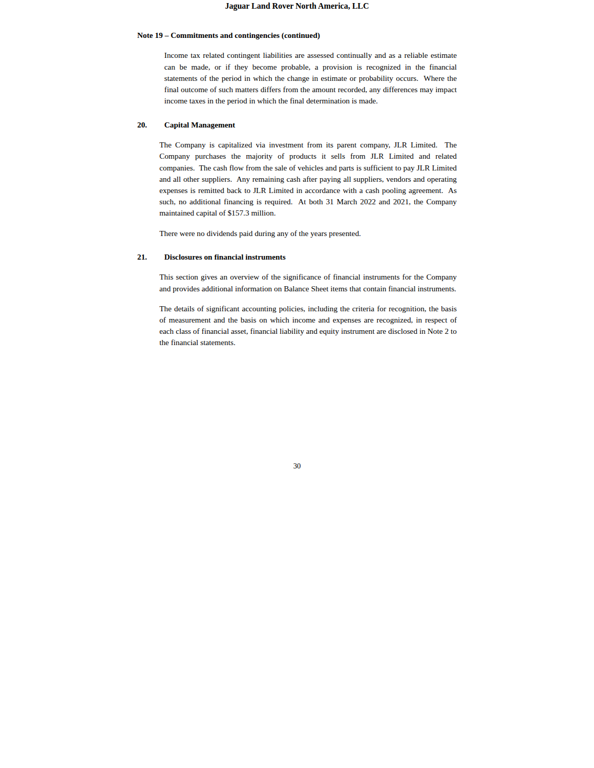Jaguar Land Rover North America, LLC
Note 19 – Commitments and contingencies (continued)
Income tax related contingent liabilities are assessed continually and as a reliable estimate can be made, or if they become probable, a provision is recognized in the financial statements of the period in which the change in estimate or probability occurs. Where the final outcome of such matters differs from the amount recorded, any differences may impact income taxes in the period in which the final determination is made.
20. Capital Management
The Company is capitalized via investment from its parent company, JLR Limited. The Company purchases the majority of products it sells from JLR Limited and related companies. The cash flow from the sale of vehicles and parts is sufficient to pay JLR Limited and all other suppliers. Any remaining cash after paying all suppliers, vendors and operating expenses is remitted back to JLR Limited in accordance with a cash pooling agreement. As such, no additional financing is required. At both 31 March 2022 and 2021, the Company maintained capital of $157.3 million.
There were no dividends paid during any of the years presented.
21. Disclosures on financial instruments
This section gives an overview of the significance of financial instruments for the Company and provides additional information on Balance Sheet items that contain financial instruments.
The details of significant accounting policies, including the criteria for recognition, the basis of measurement and the basis on which income and expenses are recognized, in respect of each class of financial asset, financial liability and equity instrument are disclosed in Note 2 to the financial statements.
30